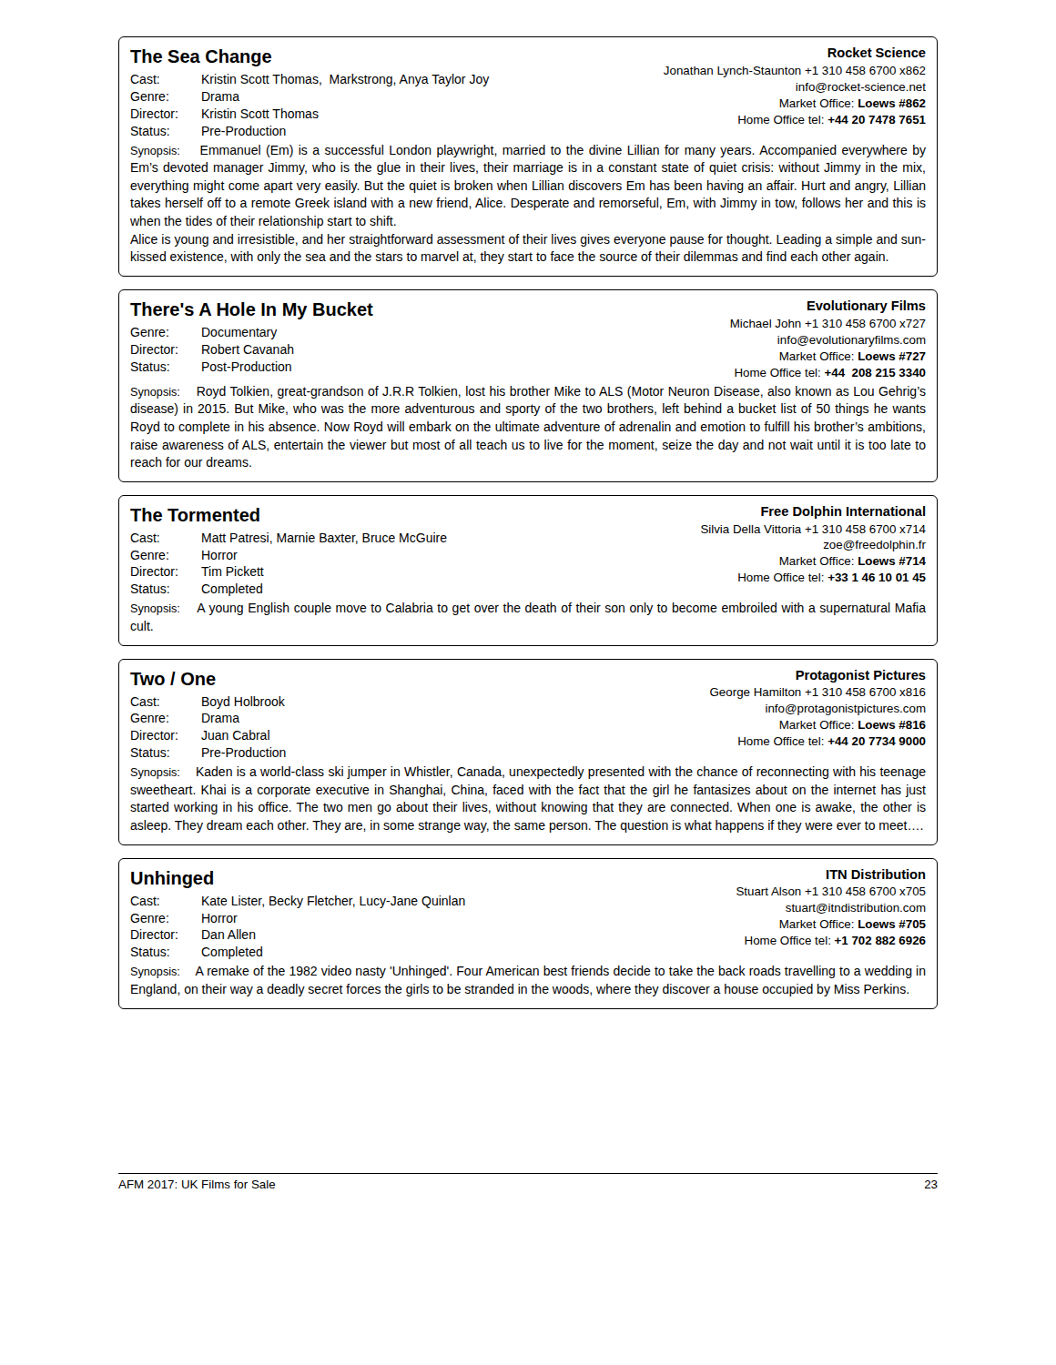The Sea Change
| Cast: | Kristin Scott Thomas, Markstrong, Anya Taylor Joy |
| Genre: | Drama |
| Director: | Kristin Scott Thomas |
| Status: | Pre-Production |
Rocket Science
Jonathan Lynch-Staunton +1 310 458 6700 x862
info@rocket-science.net
Market Office: Loews #862
Home Office tel: +44 20 7478 7651
Synopsis: Emmanuel (Em) is a successful London playwright, married to the divine Lillian for many years. Accompanied everywhere by Em’s devoted manager Jimmy, who is the glue in their lives, their marriage is in a constant state of quiet crisis: without Jimmy in the mix, everything might come apart very easily. But the quiet is broken when Lillian discovers Em has been having an affair. Hurt and angry, Lillian takes herself off to a remote Greek island with a new friend, Alice. Desperate and remorseful, Em, with Jimmy in tow, follows her and this is when the tides of their relationship start to shift.
Alice is young and irresistible, and her straightforward assessment of their lives gives everyone pause for thought. Leading a simple and sun-kissed existence, with only the sea and the stars to marvel at, they start to face the source of their dilemmas and find each other again.
There's A Hole In My Bucket
| Genre: | Documentary |
| Director: | Robert Cavanah |
| Status: | Post-Production |
Evolutionary Films
Michael John +1 310 458 6700 x727
info@evolutionaryfilms.com
Market Office: Loews #727
Home Office tel: +44 208 215 3340
Synopsis: Royd Tolkien, great-grandson of J.R.R Tolkien, lost his brother Mike to ALS (Motor Neuron Disease, also known as Lou Gehrig’s disease) in 2015. But Mike, who was the more adventurous and sporty of the two brothers, left behind a bucket list of 50 things he wants Royd to complete in his absence. Now Royd will embark on the ultimate adventure of adrenalin and emotion to fulfill his brother’s ambitions, raise awareness of ALS, entertain the viewer but most of all teach us to live for the moment, seize the day and not wait until it is too late to reach for our dreams.
The Tormented
| Cast: | Matt Patresi, Marnie Baxter, Bruce McGuire |
| Genre: | Horror |
| Director: | Tim Pickett |
| Status: | Completed |
Free Dolphin International
Silvia Della Vittoria +1 310 458 6700 x714
zoe@freedolphin.fr
Market Office: Loews #714
Home Office tel: +33 1 46 10 01 45
Synopsis: A young English couple move to Calabria to get over the death of their son only to become embroiled with a supernatural Mafia cult.
Two / One
| Cast: | Boyd Holbrook |
| Genre: | Drama |
| Director: | Juan Cabral |
| Status: | Pre-Production |
Protagonist Pictures
George Hamilton +1 310 458 6700 x816
info@protagonistpictures.com
Market Office: Loews #816
Home Office tel: +44 20 7734 9000
Synopsis: Kaden is a world-class ski jumper in Whistler, Canada, unexpectedly presented with the chance of reconnecting with his teenage sweetheart. Khai is a corporate executive in Shanghai, China, faced with the fact that the girl he fantasizes about on the internet has just started working in his office. The two men go about their lives, without knowing that they are connected. When one is awake, the other is asleep. They dream each other. They are, in some strange way, the same person. The question is what happens if they were ever to meet….
Unhinged
| Cast: | Kate Lister, Becky Fletcher, Lucy-Jane Quinlan |
| Genre: | Horror |
| Director: | Dan Allen |
| Status: | Completed |
ITN Distribution
Stuart Alson +1 310 458 6700 x705
stuart@itndistribution.com
Market Office: Loews #705
Home Office tel: +1 702 882 6926
Synopsis: A remake of the 1982 video nasty 'Unhinged'. Four American best friends decide to take the back roads travelling to a wedding in England, on their way a deadly secret forces the girls to be stranded in the woods, where they discover a house occupied by Miss Perkins.
AFM 2017: UK Films for Sale
23